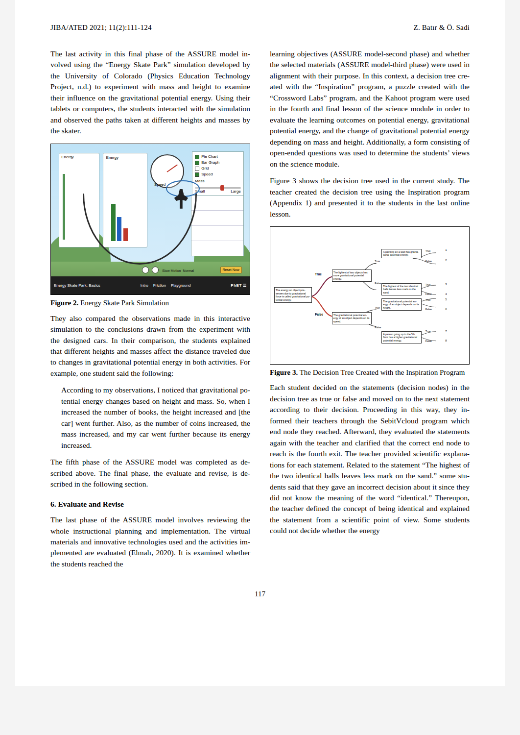JIBA/ATED 2021; 11(2):111-124
Z. Batır & Ö. Sadi
The last activity in this final phase of the ASSURE model involved using the “Energy Skate Park” simulation developed by the University of Colorado (Physics Education Technology Project, n.d.) to experiment with mass and height to examine their influence on the gravitational potential energy. Using their tablets or computers, the students interacted with the simulation and observed the paths taken at different heights and masses by the skater.
Energy
Energy
Speed
Pie Chart
Bar Graph
Grid
Speed
Mass
Small Large
Slow Motion Normal
Reset Now
Energy Skate Park: Basics Intro Friction Playground PhET ☰
Figure 2. Energy Skate Park Simulation
They also compared the observations made in this interactive simulation to the conclusions drawn from the experiment with the designed cars. In their comparison, the students explained that different heights and masses affect the distance traveled due to changes in gravitational potential energy in both activities. For example, one student said the following:
According to my observations, I noticed that gravitational potential energy changes based on height and mass. So, when I increased the number of books, the height increased and [the car] went further. Also, as the number of coins increased, the mass increased, and my car went further because its energy increased.
The fifth phase of the ASSURE model was completed as described above. The final phase, the evaluate and revise, is described in the following section.
6. Evaluate and Revise
The last phase of the ASSURE model involves reviewing the whole instructional planning and implementation. The virtual materials and innovative technologies used and the activities implemented are evaluated (Elmalı, 2020). It is examined whether the students reached the
learning objectives (ASSURE model-second phase) and whether the selected materials (ASSURE model-third phase) were used in alignment with their purpose. In this context, a decision tree created with the “Inspiration” program, a puzzle created with the “Crossword Labs” program, and the Kahoot program were used in the fourth and final lesson of the science module in order to evaluate the learning outcomes on potential energy, gravitational potential energy, and the change of gravitational potential energy depending on mass and height. Additionally, a form consisting of open-ended questions was used to determine the students’ views on the science module.
Figure 3 shows the decision tree used in the current study. The teacher created the decision tree using the Inspiration program (Appendix 1) and presented it to the students in the last online lesson.
The energy an object possesses due to gravitational force is called gravitational potential energy.
True
False
The lightest of two objects has more gravitational potential energy.
True
False
A painting on a wall has gravitational potential energy.
True
False
1
2
The highest of the two identical balls leaves less mark on the sand.
True
False
3
4
The gravitational potential energy of an object depends on its height.
True
False
5
6
The gravitational potential energy of an object depends on its speed.
True
False
A person going up to the 5th floor has a higher gravitational potential energy.
True
False
7
8
Figure 3. The Decision Tree Created with the Inspiration Program
Each student decided on the statements (decision nodes) in the decision tree as true or false and moved on to the next statement according to their decision. Proceeding in this way, they informed their teachers through the SebitVcloud program which end node they reached. Afterward, they evaluated the statements again with the teacher and clarified that the correct end node to reach is the fourth exit. The teacher provided scientific explanations for each statement. Related to the statement “The highest of the two identical balls leaves less mark on the sand.” some students said that they gave an incorrect decision about it since they did not know the meaning of the word “identical.” Thereupon, the teacher defined the concept of being identical and explained the statement from a scientific point of view. Some students could not decide whether the energy
117